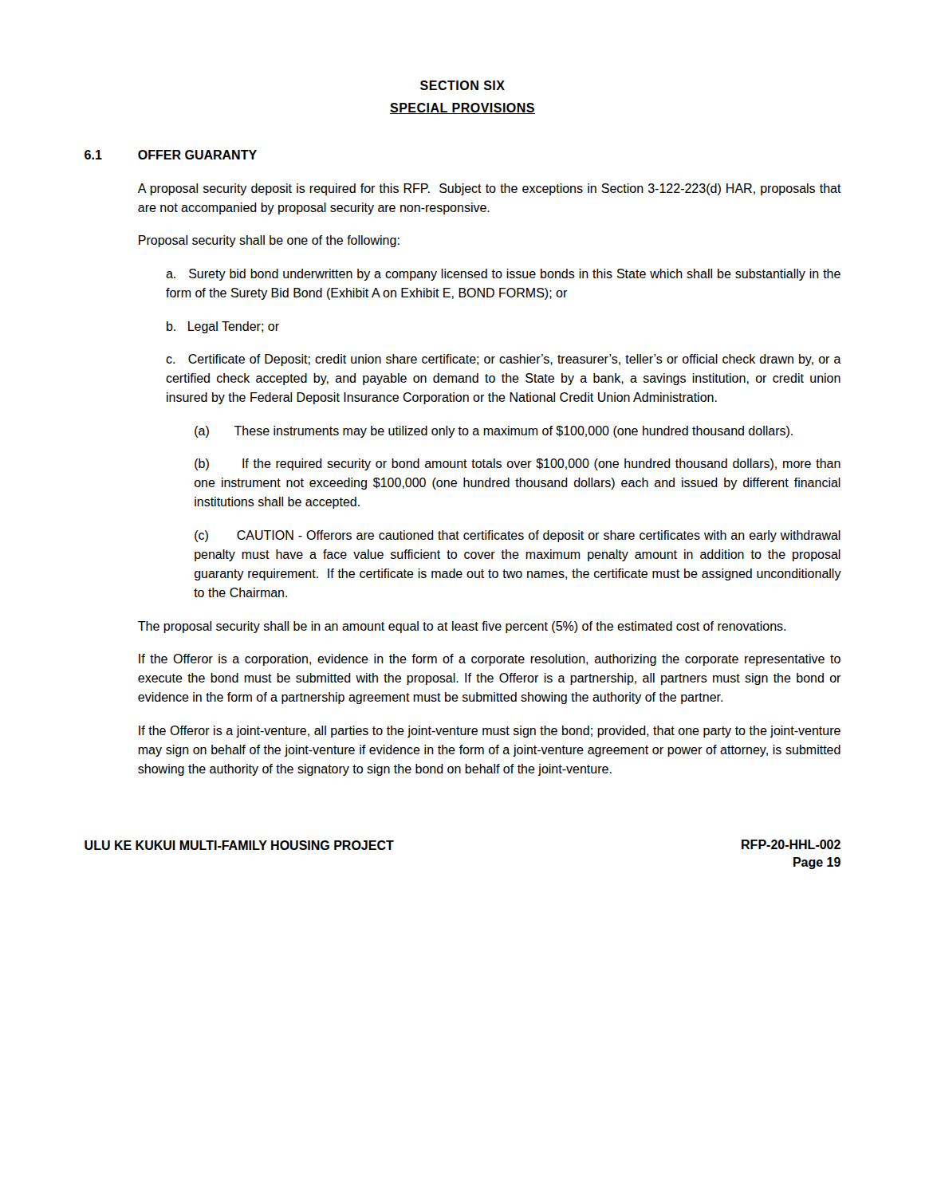SECTION SIX
SPECIAL PROVISIONS
6.1
OFFER GUARANTY
A proposal security deposit is required for this RFP. Subject to the exceptions in Section 3-122-223(d) HAR, proposals that are not accompanied by proposal security are non-responsive.
Proposal security shall be one of the following:
a. Surety bid bond underwritten by a company licensed to issue bonds in this State which shall be substantially in the form of the Surety Bid Bond (Exhibit A on Exhibit E, BOND FORMS); or
b. Legal Tender; or
c. Certificate of Deposit; credit union share certificate; or cashier’s, treasurer’s, teller’s or official check drawn by, or a certified check accepted by, and payable on demand to the State by a bank, a savings institution, or credit union insured by the Federal Deposit Insurance Corporation or the National Credit Union Administration.
(a) These instruments may be utilized only to a maximum of $100,000 (one hundred thousand dollars).
(b) If the required security or bond amount totals over $100,000 (one hundred thousand dollars), more than one instrument not exceeding $100,000 (one hundred thousand dollars) each and issued by different financial institutions shall be accepted.
(c) CAUTION - Offerors are cautioned that certificates of deposit or share certificates with an early withdrawal penalty must have a face value sufficient to cover the maximum penalty amount in addition to the proposal guaranty requirement. If the certificate is made out to two names, the certificate must be assigned unconditionally to the Chairman.
The proposal security shall be in an amount equal to at least five percent (5%) of the estimated cost of renovations.
If the Offeror is a corporation, evidence in the form of a corporate resolution, authorizing the corporate representative to execute the bond must be submitted with the proposal. If the Offeror is a partnership, all partners must sign the bond or evidence in the form of a partnership agreement must be submitted showing the authority of the partner.
If the Offeror is a joint-venture, all parties to the joint-venture must sign the bond; provided, that one party to the joint-venture may sign on behalf of the joint-venture if evidence in the form of a joint-venture agreement or power of attorney, is submitted showing the authority of the signatory to sign the bond on behalf of the joint-venture.
ULU KE KUKUI MULTI-FAMILY HOUSING PROJECT
RFP-20-HHL-002
Page 19